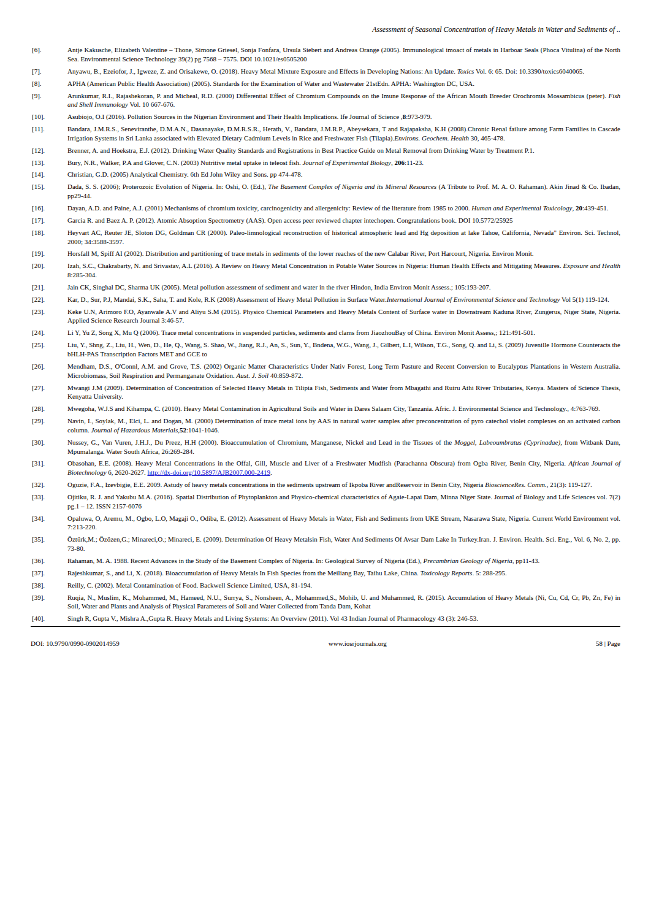Assessment of Seasonal Concentration of Heavy Metals in Water and Sediments of ..
[6]. Antje Kakusche, Elizabeth Valentine – Thone, Simone Griesel, Sonja Fonfara, Ursula Siebert and Andreas Orange (2005). Immunological imoact of metals in Harboar Seals (Phoca Vitulina) of the North Sea. Environmental Science Technology 39(2) pg 7568 – 7575. DOI 10.1021/es0505200
[7]. Anyawu, B., Ezeiofor, J., Igweze, Z. and Orisakewe, O. (2018). Heavy Metal Mixture Exposure and Effects in Developing Nations: An Update. Toxics Vol. 6: 65. Doi: 10.3390/toxics6040065.
[8]. APHA (American Public Health Association) (2005). Standards for the Examination of Water and Wastewater 21stEdn. APHA: Washington DC, USA.
[9]. Arunkumar, R.I., Rajashekoran, P. and Micheal, R.D. (2000) Differential Effect of Chromium Compounds on the Imune Response of the African Mouth Breeder Orochromis Mossambicus (peter). Fish and Shell Immunology Vol. 10 667-676.
[10]. Asubiojo, O.I (2016). Pollution Sources in the Nigerian Environment and Their Health Implications. Ife Journal of Science ,8:973-979.
[11]. Bandara, J.M.R.S., Seneviranthe, D.M.A.N., Dasanayake, D.M.R.S.R., Herath, V., Bandara, J.M.R.P., Abeysekara, T and Rajapaksha, K.H (2008).Chronic Renal failure among Farm Families in Cascade Irrigation Systems in Sri Lanka associated with Elevated Dietary Cadmium Levels in Rice and Freshwater Fish (Tilapia).Environs. Geochem. Health 30, 465-478.
[12]. Brenner, A. and Hoekstra, E.J. (2012). Drinking Water Quality Standards and Registrations in Best Practice Guide on Metal Removal from Drinking Water by Treatment P.1.
[13]. Bury, N.R., Walker, P.A and Glover, C.N. (2003) Nutritive metal uptake in teleost fish. Journal of Experimental Biology, 206:11-23.
[14]. Christian, G.D. (2005) Analytical Chemistry. 6th Ed John Wiley and Sons. pp 474-478.
[15]. Dada, S. S. (2006); Proterozoic Evolution of Nigeria. In: Oshi, O. (Ed.), The Basement Complex of Nigeria and its Mineral Resources (A Tribute to Prof. M. A. O. Rahaman). Akin Jinad & Co. Ibadan, pp29-44.
[16]. Dayan, A.D. and Paine, A.J. (2001) Mechanisms of chromium toxicity, carcinogenicity and allergenicity: Review of the literature from 1985 to 2000. Human and Experimental Toxicology, 20:439-451.
[17]. Garcia R. and Baez A. P. (2012). Atomic Absoption Spectrometry (AAS). Open access peer reviewed chapter intechopen. Congratulations book. DOI 10.5772/25925
[18]. Heyvart AC, Reuter JE, Sloton DG, Goldman CR (2000). Paleo-limnological reconstruction of historical atmospheric lead and Hg deposition at lake Tahoe, California, Nevada" Environ. Sci. Technol, 2000; 34:3588-3597.
[19]. Horsfall M, Spiff AI (2002). Distribution and partitioning of trace metals in sediments of the lower reaches of the new Calabar River, Port Harcourt, Nigeria. Environ Monit.
[20]. Izah, S.C., Chakrabarty, N. and Srivastav, A.L (2016). A Review on Heavy Metal Concentration in Potable Water Sources in Nigeria: Human Health Effects and Mitigating Measures. Exposure and Health 8:285-304.
[21]. Jain CK, Singhal DC, Sharma UK (2005). Metal pollution assessment of sediment and water in the river Hindon, India Environ Monit Assess.; 105:193-207.
[22]. Kar, D., Sur, P.J, Mandai, S.K., Saha, T. and Kole, R.K (2008) Assessment of Heavy Metal Pollution in Surface Water.International Journal of Environmental Science and Technology Vol 5(1) 119-124.
[23]. Keke U.N, Arimoro F.O, Ayanwale A.V and Aliyu S.M (2015). Physico Chemical Parameters and Heavy Metals Content of Surface water in Downstream Kaduna River, Zungerus, Niger State, Nigeria. Applied Science Research Journal 3:46-57.
[24]. Li Y, Yu Z, Song X, Mu Q (2006). Trace metal concentrations in suspended particles, sediments and clams from JiaozhouBay of China. Environ Monit Assess,; 121:491-501.
[25]. Liu, Y., Shng, Z., Liu, H., Wen, D., He, Q., Wang, S. Shao, W., Jiang, R.J., An, S., Sun, Y., Bndena, W.G., Wang, J., Gilbert, L.I, Wilson, T.G., Song, Q. and Li, S. (2009) Juvenille Hormone Counteracts the bHLH-PAS Transcription Factors MET and GCE to
[26]. Mendham, D.S., O'Connl, A.M. and Grove, T.S. (2002) Organic Matter Characteristics Under Nativ Forest, Long Term Pasture and Recent Conversion to Eucalyptus Plantations in Western Australia. Microbiomass, Soil Respiration and Permanganate Oxidation. Aust. J. Soil 40:859-872.
[27]. Mwangi J.M (2009). Determination of Concentration of Selected Heavy Metals in Tilipia Fish, Sediments and Water from Mbagathi and Ruiru Athi River Tributaries, Kenya. Masters of Science Thesis, Kenyatta University.
[28]. Mwegoha, W.J.S and Kihampa, C. (2010). Heavy Metal Contamination in Agricultural Soils and Water in Dares Salaam City, Tanzania. Afric. J. Environmental Science and Technology., 4:763-769.
[29]. Navin, I., Soylak, M., Elci, L. and Dogan, M. (2000) Determination of trace metal ions by AAS in natural water samples after preconcentration of pyro catechol violet complexes on an activated carbon column. Journal of Hazardous Materials,52:1041-1046.
[30]. Nussey, G., Van Vuren, J.H.J., Du Preez, H.H (2000). Bioaccumulation of Chromium, Manganese, Nickel and Lead in the Tissues of the Moggel, Labeoumbratus (Cyprinadae), from Witbank Dam, Mpumalanga. Water South Africa, 26:269-284.
[31]. Obasohan, E.E. (2008). Heavy Metal Concentrations in the Offal, Gill, Muscle and Liver of a Freshwater Mudfish (Parachanna Obscura) from Ogba River, Benin City, Nigeria. African Journal of Biotechnology 6, 2620-2627. http://dx-doi.org/10.5897/AJB2007.000-2419.
[32]. Oguzie, F.A., Izevbigie, E.E. 2009. Astudy of heavy metals concentrations in the sediments upstream of Ikpoba River andReservoir in Benin City, Nigeria BioscienceRes. Comm., 21(3): 119-127.
[33]. Ojitiku, R. J. and Yakubu M.A. (2016). Spatial Distribution of Phytoplankton and Physico-chemical characteristics of Agaie-Lapai Dam, Minna Niger State. Journal of Biology and Life Sciences vol. 7(2) pg.1 – 12. ISSN 2157-6076
[34]. Opaluwa, O, Aremu, M., Ogbo, L.O, Magaji O., Odiba, E. (2012). Assessment of Heavy Metals in Water, Fish and Sediments from UKE Stream, Nasarawa State, Nigeria. Current World Environment vol. 7:213-220.
[35]. Öztürk,M.; Özözen,G.; Minareci,O.; Minareci, E. (2009). Determination Of Heavy Metalsin Fish, Water And Sediments Of Avsar Dam Lake In Turkey.Iran. J. Environ. Health. Sci. Eng., Vol. 6, No. 2, pp. 73-80.
[36]. Rahaman, M. A. 1988. Recent Advances in the Study of the Basement Complex of Nigeria. In: Geological Survey of Nigeria (Ed.), Precambrian Geology of Nigeria, pp11-43.
[37]. Rajeshkumar, S., and Li, X. (2018). Bioaccumulation of Heavy Metals In Fish Species from the Meiliang Bay, Taihu Lake, China. Toxicology Reports. 5: 288-295.
[38]. Reilly, C. (2002). Metal Contamination of Food. Backwell Science Limited, USA, 81-194.
[39]. Ruqia, N., Muslim, K., Mohammed, M., Hameed, N.U., Surrya, S., Nonsheen, A., Mohammed,S., Mohib, U. and Muhammed, R. (2015). Accumulation of Heavy Metals (Ni, Cu, Cd, Cr, Pb, Zn, Fe) in Soil, Water and Plants and Analysis of Physical Parameters of Soil and Water Collected from Tanda Dam, Kohat
[40]. Singh R, Gupta V., Mishra A.,Gupta R. Heavy Metals and Living Systems: An Overview (2011). Vol 43 Indian Journal of Pharmacology 43 (3): 246-53.
DOI: 10.9790/0990-0902014959
www.iosrjournals.org
58 | Page